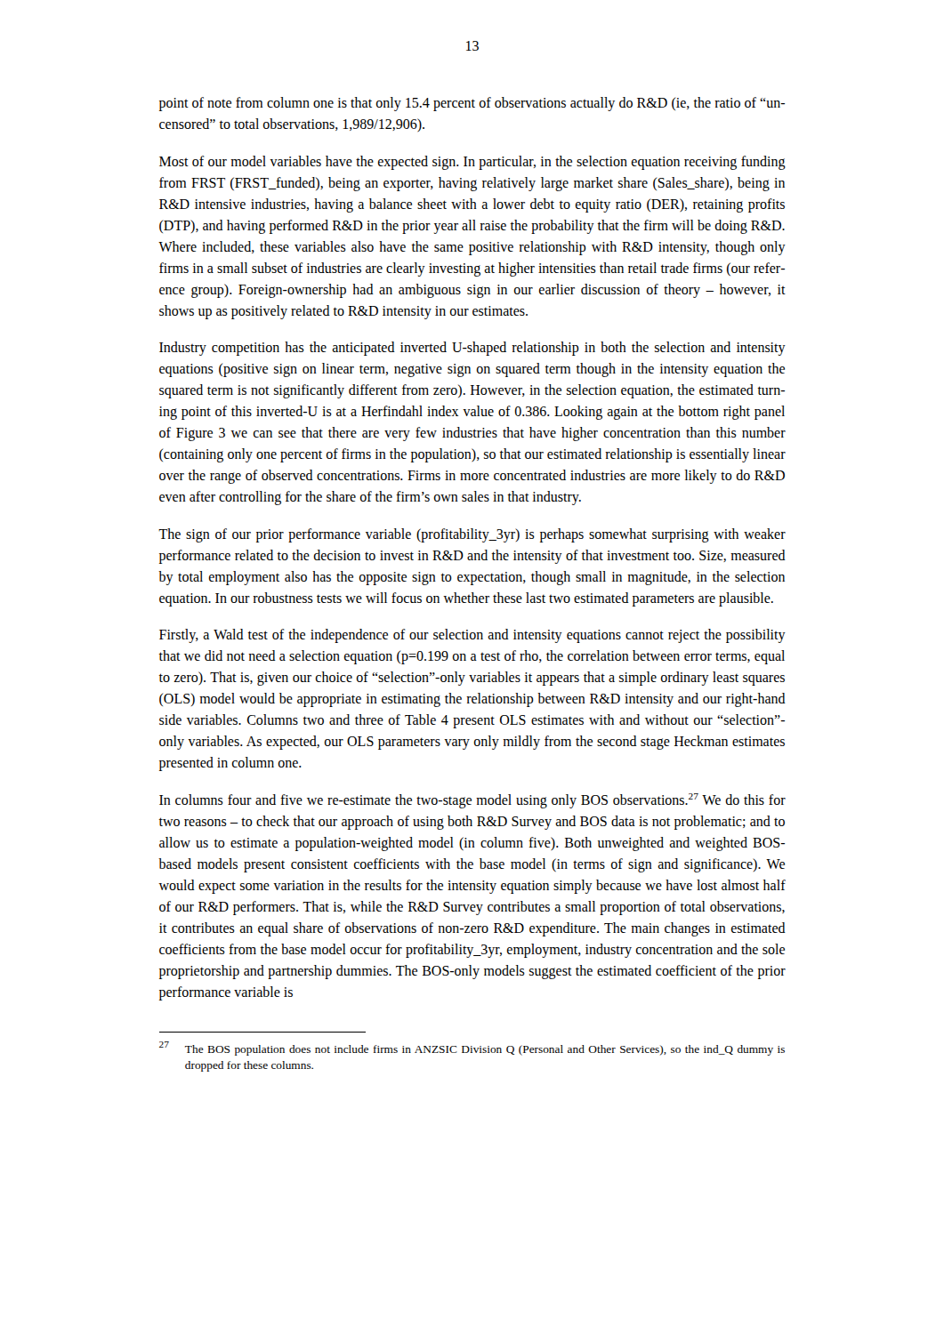13
point of note from column one is that only 15.4 percent of observations actually do R&D (ie, the ratio of “uncensored” to total observations, 1,989/12,906).
Most of our model variables have the expected sign. In particular, in the selection equation receiving funding from FRST (FRST_funded), being an exporter, having relatively large market share (Sales_share), being in R&D intensive industries, having a balance sheet with a lower debt to equity ratio (DER), retaining profits (DTP), and having performed R&D in the prior year all raise the probability that the firm will be doing R&D. Where included, these variables also have the same positive relationship with R&D intensity, though only firms in a small subset of industries are clearly investing at higher intensities than retail trade firms (our reference group). Foreign-ownership had an ambiguous sign in our earlier discussion of theory – however, it shows up as positively related to R&D intensity in our estimates.
Industry competition has the anticipated inverted U-shaped relationship in both the selection and intensity equations (positive sign on linear term, negative sign on squared term though in the intensity equation the squared term is not significantly different from zero). However, in the selection equation, the estimated turning point of this inverted-U is at a Herfindahl index value of 0.386. Looking again at the bottom right panel of Figure 3 we can see that there are very few industries that have higher concentration than this number (containing only one percent of firms in the population), so that our estimated relationship is essentially linear over the range of observed concentrations. Firms in more concentrated industries are more likely to do R&D even after controlling for the share of the firm’s own sales in that industry.
The sign of our prior performance variable (profitability_3yr) is perhaps somewhat surprising with weaker performance related to the decision to invest in R&D and the intensity of that investment too. Size, measured by total employment also has the opposite sign to expectation, though small in magnitude, in the selection equation. In our robustness tests we will focus on whether these last two estimated parameters are plausible.
Firstly, a Wald test of the independence of our selection and intensity equations cannot reject the possibility that we did not need a selection equation (p=0.199 on a test of rho, the correlation between error terms, equal to zero). That is, given our choice of “selection”-only variables it appears that a simple ordinary least squares (OLS) model would be appropriate in estimating the relationship between R&D intensity and our right-hand side variables. Columns two and three of Table 4 present OLS estimates with and without our “selection”-only variables. As expected, our OLS parameters vary only mildly from the second stage Heckman estimates presented in column one.
In columns four and five we re-estimate the two-stage model using only BOS observations.27 We do this for two reasons – to check that our approach of using both R&D Survey and BOS data is not problematic; and to allow us to estimate a population-weighted model (in column five). Both unweighted and weighted BOS-based models present consistent coefficients with the base model (in terms of sign and significance). We would expect some variation in the results for the intensity equation simply because we have lost almost half of our R&D performers. That is, while the R&D Survey contributes a small proportion of total observations, it contributes an equal share of observations of non-zero R&D expenditure. The main changes in estimated coefficients from the base model occur for profitability_3yr, employment, industry concentration and the sole proprietorship and partnership dummies. The BOS-only models suggest the estimated coefficient of the prior performance variable is
27 The BOS population does not include firms in ANZSIC Division Q (Personal and Other Services), so the ind_Q dummy is dropped for these columns.